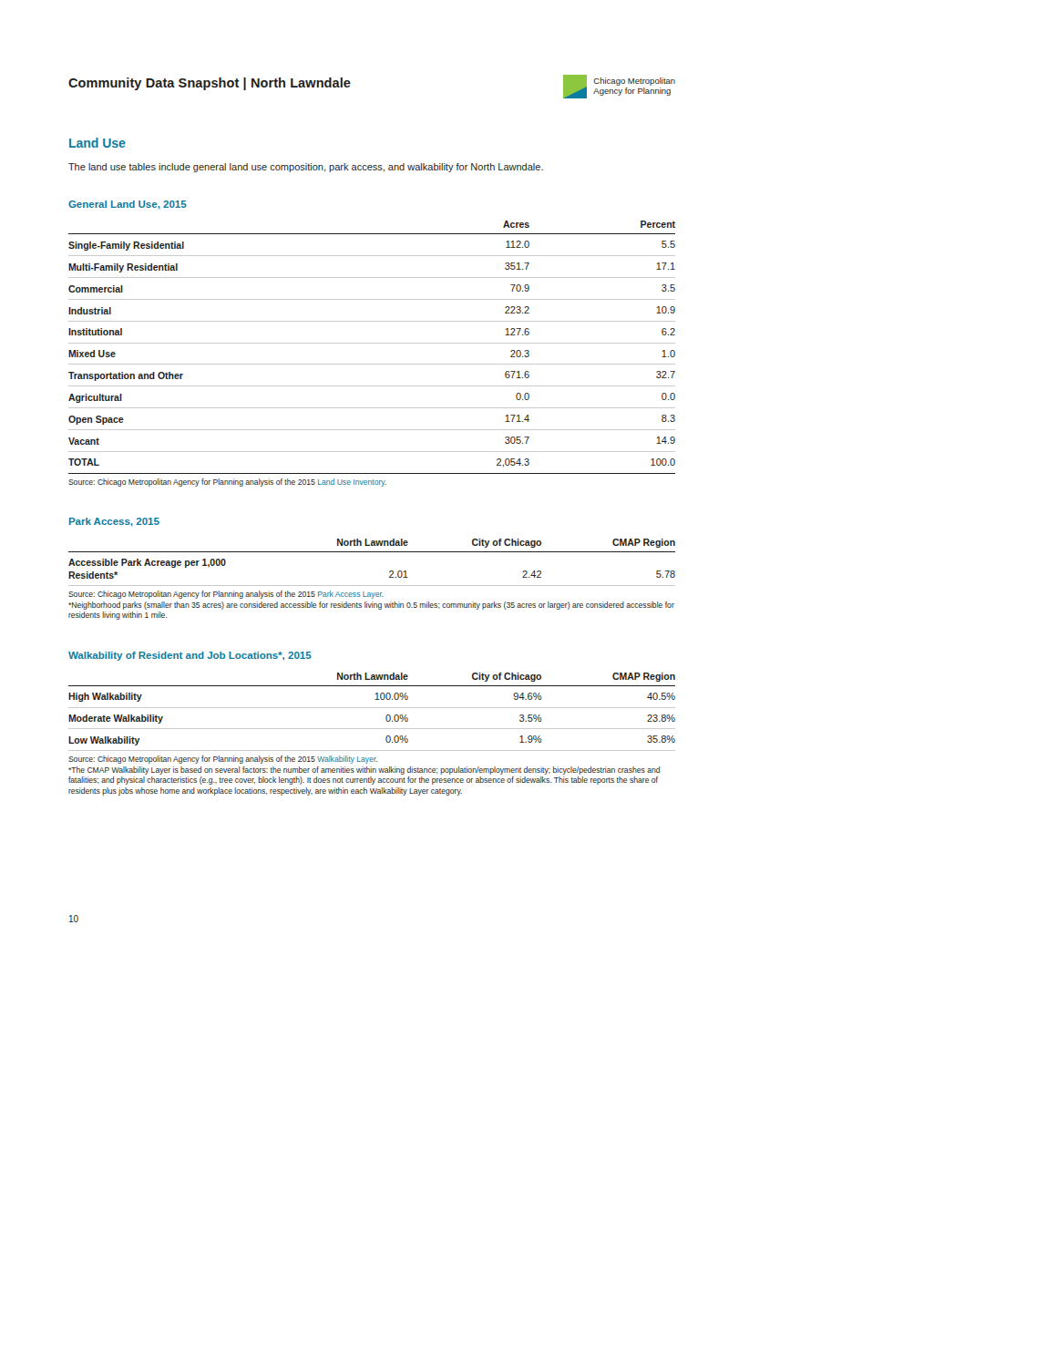Community Data Snapshot | North Lawndale
Chicago Metropolitan
Agency for Planning
Land Use
The land use tables include general land use composition, park access, and walkability for North Lawndale.
General Land Use, 2015
| | Acres | Percent |
| --- | --- | --- |
| Single-Family Residential | 112.0 | 5.5 |
| Multi-Family Residential | 351.7 | 17.1 |
| Commercial | 70.9 | 3.5 |
| Industrial | 223.2 | 10.9 |
| Institutional | 127.6 | 6.2 |
| Mixed Use | 20.3 | 1.0 |
| Transportation and Other | 671.6 | 32.7 |
| Agricultural | 0.0 | 0.0 |
| Open Space | 171.4 | 8.3 |
| Vacant | 305.7 | 14.9 |
| TOTAL | 2,054.3 | 100.0 |
Source: Chicago Metropolitan Agency for Planning analysis of the 2015 Land Use Inventory.
Park Access, 2015
| | North Lawndale | City of Chicago | CMAP Region |
| --- | --- | --- | --- |
| Accessible Park Acreage per 1,000 Residents* | 2.01 | 2.42 | 5.78 |
Source: Chicago Metropolitan Agency for Planning analysis of the 2015 Park Access Layer.
*Neighborhood parks (smaller than 35 acres) are considered accessible for residents living within 0.5 miles; community parks (35 acres or larger) are considered accessible for residents living within 1 mile.
Walkability of Resident and Job Locations*, 2015
| | North Lawndale | City of Chicago | CMAP Region |
| --- | --- | --- | --- |
| High Walkability | 100.0% | 94.6% | 40.5% |
| Moderate Walkability | 0.0% | 3.5% | 23.8% |
| Low Walkability | 0.0% | 1.9% | 35.8% |
Source: Chicago Metropolitan Agency for Planning analysis of the 2015 Walkability Layer.
*The CMAP Walkability Layer is based on several factors: the number of amenities within walking distance; population/employment density; bicycle/pedestrian crashes and fatalities; and physical characteristics (e.g., tree cover, block length). It does not currently account for the presence or absence of sidewalks. This table reports the share of residents plus jobs whose home and workplace locations, respectively, are within each Walkability Layer category.
10